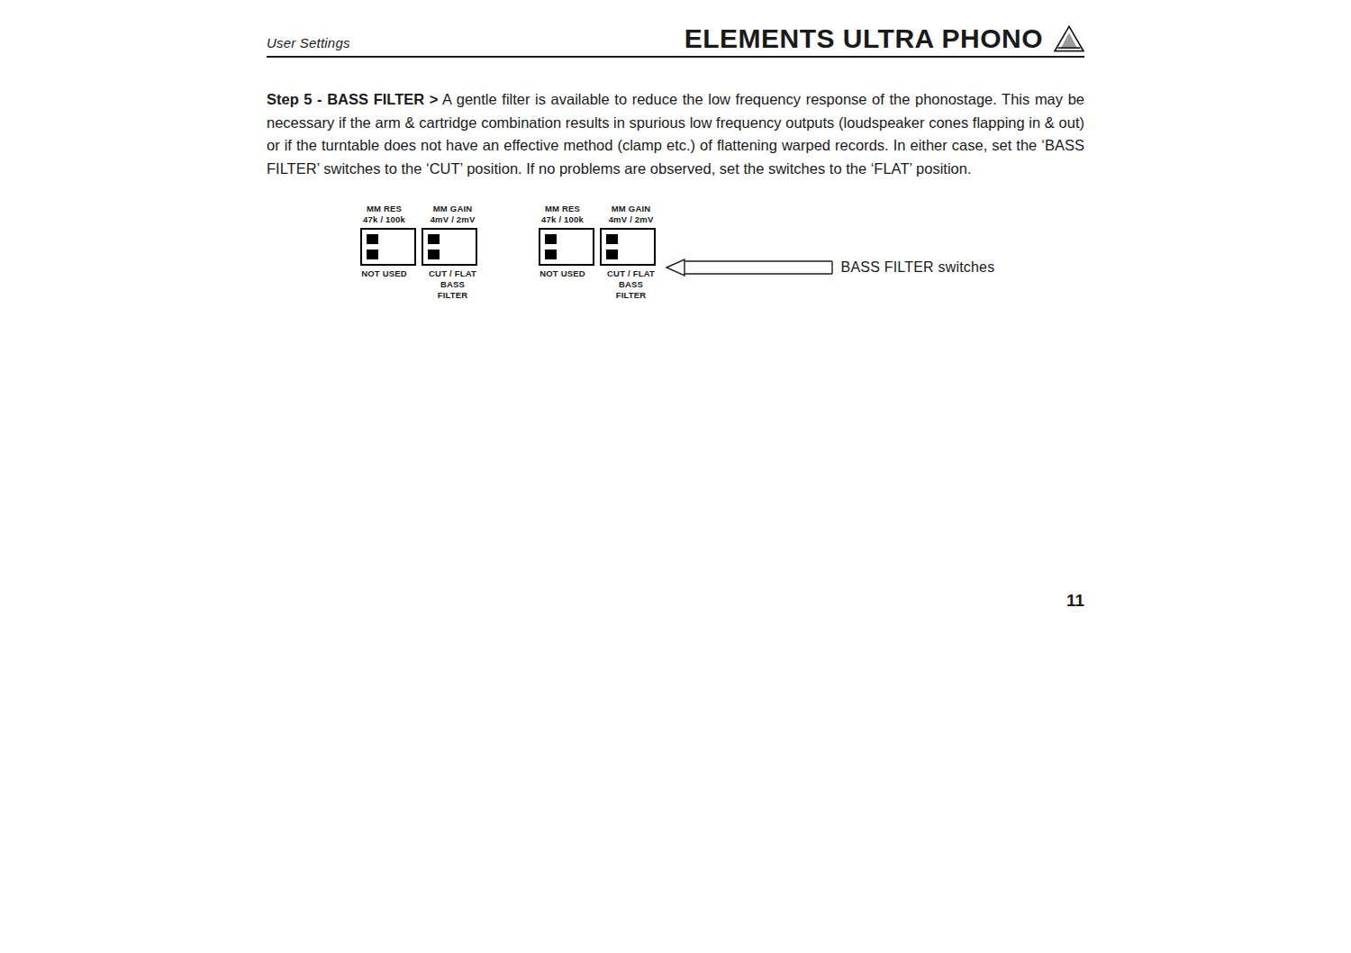User Settings
ELEMENTS ULTRA PHONO
Step 5 - BASS FILTER > A gentle filter is available to reduce the low frequency response of the phonostage. This may be necessary if the arm & cartridge combination results in spurious low frequency outputs (loudspeaker cones flapping in & out) or if the turntable does not have an effective method (clamp etc.) of flattening warped records. In either case, set the ‘BASS FILTER’ switches to the ‘CUT’ position. If no problems are observed, set the switches to the ‘FLAT’ position.
MM RES
47k / 100k
MM GAIN
4mV / 2mV
NOT USED
CUT / FLAT
BASS FILTER
MM RES
47k / 100k
MM GAIN
4mV / 2mV
NOT USED
CUT / FLAT
BASS FILTER
BASS FILTER switches
11